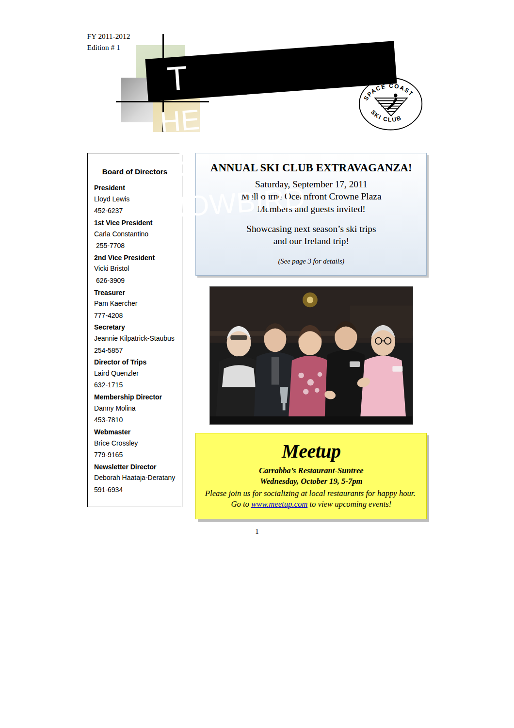FY 2011-2012
Edition # 1
The Snowbird
Space Coast Ski Club SPACE COAST SKI CLUB
Board of Directors
President
Lloyd Lewis
452-6237
1st Vice President
Carla Constantino
255-7708
2nd Vice President
Vicki Bristol
626-3909
Treasurer
Pam Kaercher
777-4208
Secretary
Jeannie Kilpatrick-Staubus
254-5857
Director of Trips
Laird Quenzler
632-1715
Membership Director
Danny Molina
453-7810
Webmaster
Brice Crossley
779-9165
Newsletter Director
Deborah Haataja-Deratany
591-6934
ANNUAL SKI CLUB EXTRAVAGANZA!
Saturday, September 17, 2011
Melbourne Oceanfront Crowne Plaza
Members and guests invited!
Showcasing next season’s ski trips
and our Ireland trip!
(See page 3 for details)
Club members socializing
Meetup
Carrabba’s Restaurant-Suntree
Wednesday, October 19, 5-7pm
Please join us for socializing at local restaurants for happy hour. Go to www.meetup.com to view upcoming events!
1